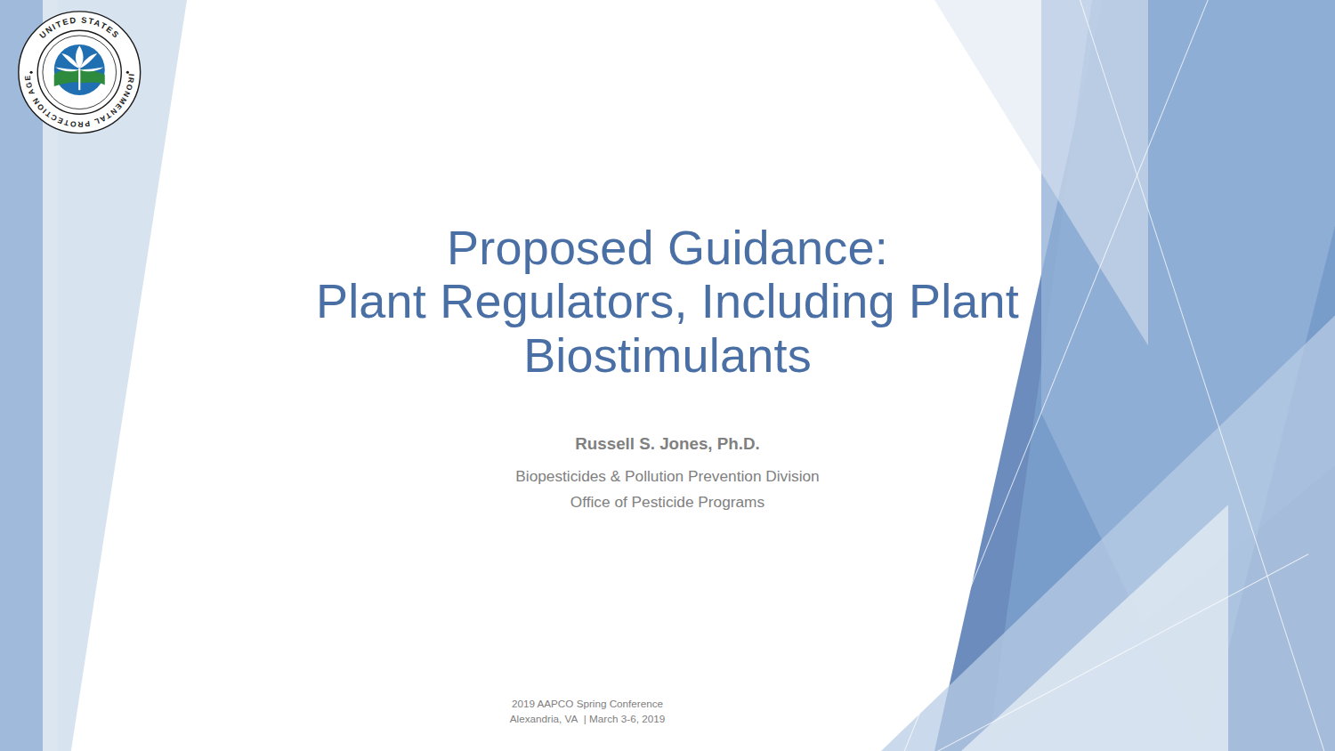UNITED STATES ENVIRONMENTAL PROTECTION AGENCY
Proposed Guidance: Plant Regulators, Including Plant Biostimulants
Russell S. Jones, Ph.D.
Biopesticides & Pollution Prevention Division
Office of Pesticide Programs
2019 AAPCO Spring Conference
Alexandria, VA | March 3-6, 2019